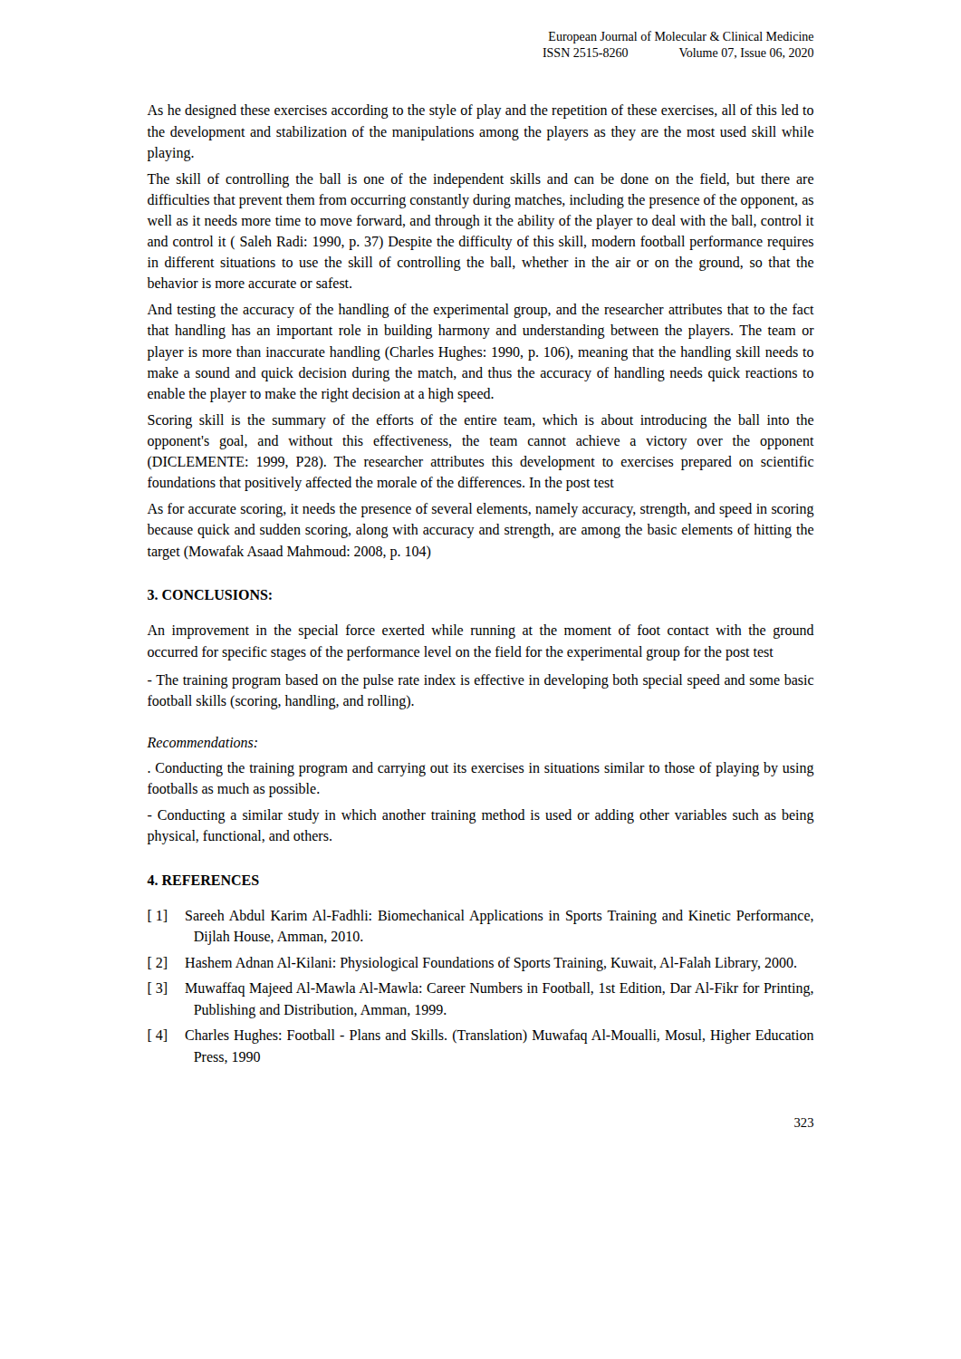European Journal of Molecular & Clinical Medicine ISSN 2515-8260 Volume 07, Issue 06, 2020
As he designed these exercises according to the style of play and the repetition of these exercises, all of this led to the development and stabilization of the manipulations among the players as they are the most used skill while playing.
The skill of controlling the ball is one of the independent skills and can be done on the field, but there are difficulties that prevent them from occurring constantly during matches, including the presence of the opponent, as well as it needs more time to move forward, and through it the ability of the player to deal with the ball, control it and control it ( Saleh Radi: 1990, p. 37) Despite the difficulty of this skill, modern football performance requires in different situations to use the skill of controlling the ball, whether in the air or on the ground, so that the behavior is more accurate or safest.
And testing the accuracy of the handling of the experimental group, and the researcher attributes that to the fact that handling has an important role in building harmony and understanding between the players. The team or player is more than inaccurate handling (Charles Hughes: 1990, p. 106), meaning that the handling skill needs to make a sound and quick decision during the match, and thus the accuracy of handling needs quick reactions to enable the player to make the right decision at a high speed.
Scoring skill is the summary of the efforts of the entire team, which is about introducing the ball into the opponent's goal, and without this effectiveness, the team cannot achieve a victory over the opponent (DICLEMENTE: 1999, P28). The researcher attributes this development to exercises prepared on scientific foundations that positively affected the morale of the differences. In the post test
As for accurate scoring, it needs the presence of several elements, namely accuracy, strength, and speed in scoring because quick and sudden scoring, along with accuracy and strength, are among the basic elements of hitting the target (Mowafak Asaad Mahmoud: 2008, p. 104)
3. CONCLUSIONS:
An improvement in the special force exerted while running at the moment of foot contact with the ground occurred for specific stages of the performance level on the field for the experimental group for the post test
- The training program based on the pulse rate index is effective in developing both special speed and some basic football skills (scoring, handling, and rolling).
Recommendations:
. Conducting the training program and carrying out its exercises in situations similar to those of playing by using footballs as much as possible.
- Conducting a similar study in which another training method is used or adding other variables such as being physical, functional, and others.
4. REFERENCES
[ 1] Sareeh Abdul Karim Al-Fadhli: Biomechanical Applications in Sports Training and Kinetic Performance, Dijlah House, Amman, 2010.
[ 2] Hashem Adnan Al-Kilani: Physiological Foundations of Sports Training, Kuwait, Al-Falah Library, 2000.
[ 3] Muwaffaq Majeed Al-Mawla Al-Mawla: Career Numbers in Football, 1st Edition, Dar Al-Fikr for Printing, Publishing and Distribution, Amman, 1999.
[ 4] Charles Hughes: Football - Plans and Skills. (Translation) Muwafaq Al-Moualli, Mosul, Higher Education Press, 1990
323